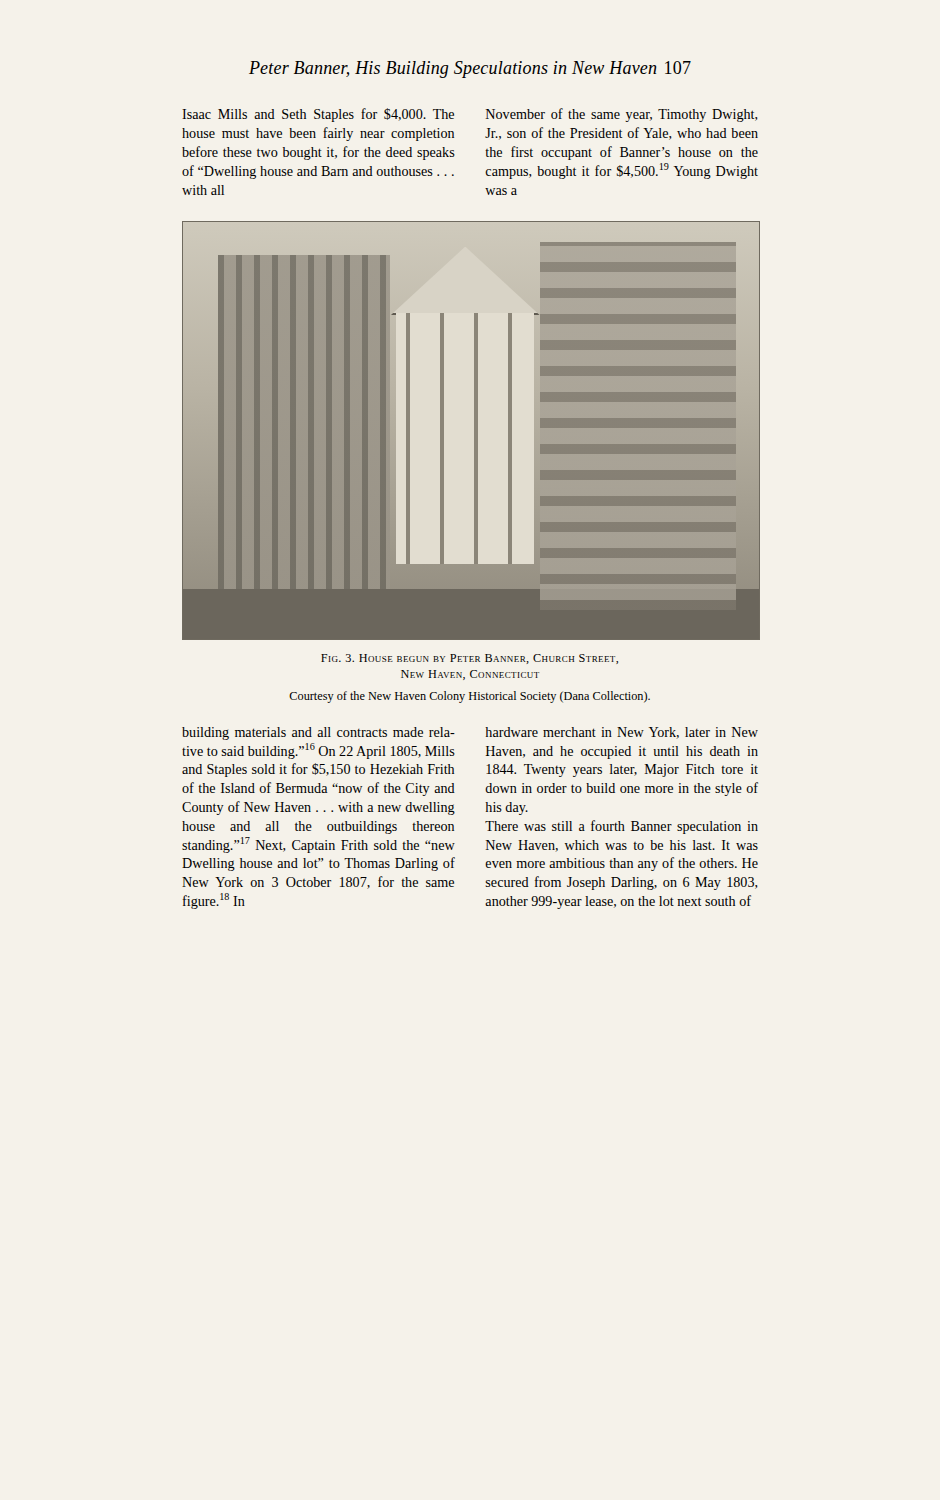Peter Banner, His Building Speculations in New Haven107
Isaac Mills and Seth Staples for $4,000. The house must have been fairly near completion before these two bought it, for the deed speaks of “Dwelling house and Barn and outhouses . . . with all
November of the same year, Timothy Dwight, Jr., son of the President of Yale, who had been the first occupant of Banner’s house on the campus, bought it for $4,500.19 Young Dwight was a
Fig. 3. House begun by Peter Banner, Church Street, New Haven, Connecticut
Courtesy of the New Haven Colony Historical Society (Dana Collection).
building materials and all contracts made relative to said building.”16 On 22 April 1805, Mills and Staples sold it for $5,150 to Hezekiah Frith of the Island of Bermuda “now of the City and County of New Haven . . . with a new dwelling house and all the outbuildings thereon standing.”17 Next, Captain Frith sold the “new Dwelling house and lot” to Thomas Darling of New York on 3 October 1807, for the same figure.18 In
hardware merchant in New York, later in New Haven, and he occupied it until his death in 1844. Twenty years later, Major Fitch tore it down in order to build one more in the style of his day.
There was still a fourth Banner speculation in New Haven, which was to be his last. It was even more ambitious than any of the others. He secured from Joseph Darling, on 6 May 1803, another 999-year lease, on the lot next south of